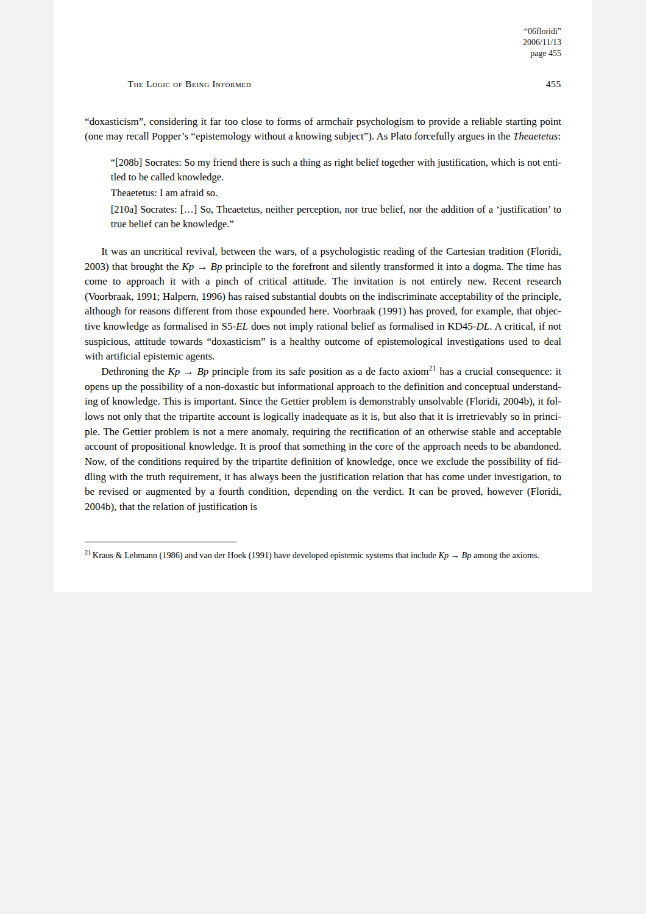“06floridi” 2006/11/13 page 455
The Logic of Being Informed 455
“doxasticism”, considering it far too close to forms of armchair psychologism to provide a reliable starting point (one may recall Popper’s “epistemology without a knowing subject”). As Plato forcefully argues in the Theaetetus:
“[208b] Socrates: So my friend there is such a thing as right belief together with justification, which is not entitled to be called knowledge.
Theaetetus: I am afraid so.
[210a] Socrates: […] So, Theaetetus, neither perception, nor true belief, nor the addition of a ‘justification’ to true belief can be knowledge.”
It was an uncritical revival, between the wars, of a psychologistic reading of the Cartesian tradition (Floridi, 2003) that brought the Kp → Bp principle to the forefront and silently transformed it into a dogma. The time has come to approach it with a pinch of critical attitude. The invitation is not entirely new. Recent research (Voorbraak, 1991; Halpern, 1996) has raised substantial doubts on the indiscriminate acceptability of the principle, although for reasons different from those expounded here. Voorbraak (1991) has proved, for example, that objective knowledge as formalised in S5-EL does not imply rational belief as formalised in KD45-DL. A critical, if not suspicious, attitude towards “doxasticism” is a healthy outcome of epistemological investigations used to deal with artificial epistemic agents.
Dethroning the Kp → Bp principle from its safe position as a de facto axiom21 has a crucial consequence: it opens up the possibility of a non-doxastic but informational approach to the definition and conceptual understanding of knowledge. This is important. Since the Gettier problem is demonstrably unsolvable (Floridi, 2004b), it follows not only that the tripartite account is logically inadequate as it is, but also that it is irretrievably so in principle. The Gettier problem is not a mere anomaly, requiring the rectification of an otherwise stable and acceptable account of propositional knowledge. It is proof that something in the core of the approach needs to be abandoned. Now, of the conditions required by the tripartite definition of knowledge, once we exclude the possibility of fiddling with the truth requirement, it has always been the justification relation that has come under investigation, to be revised or augmented by a fourth condition, depending on the verdict. It can be proved, however (Floridi, 2004b), that the relation of justification is
21Kraus & Lehmann (1986) and van der Hoek (1991) have developed epistemic systems that include Kp → Bp among the axioms.